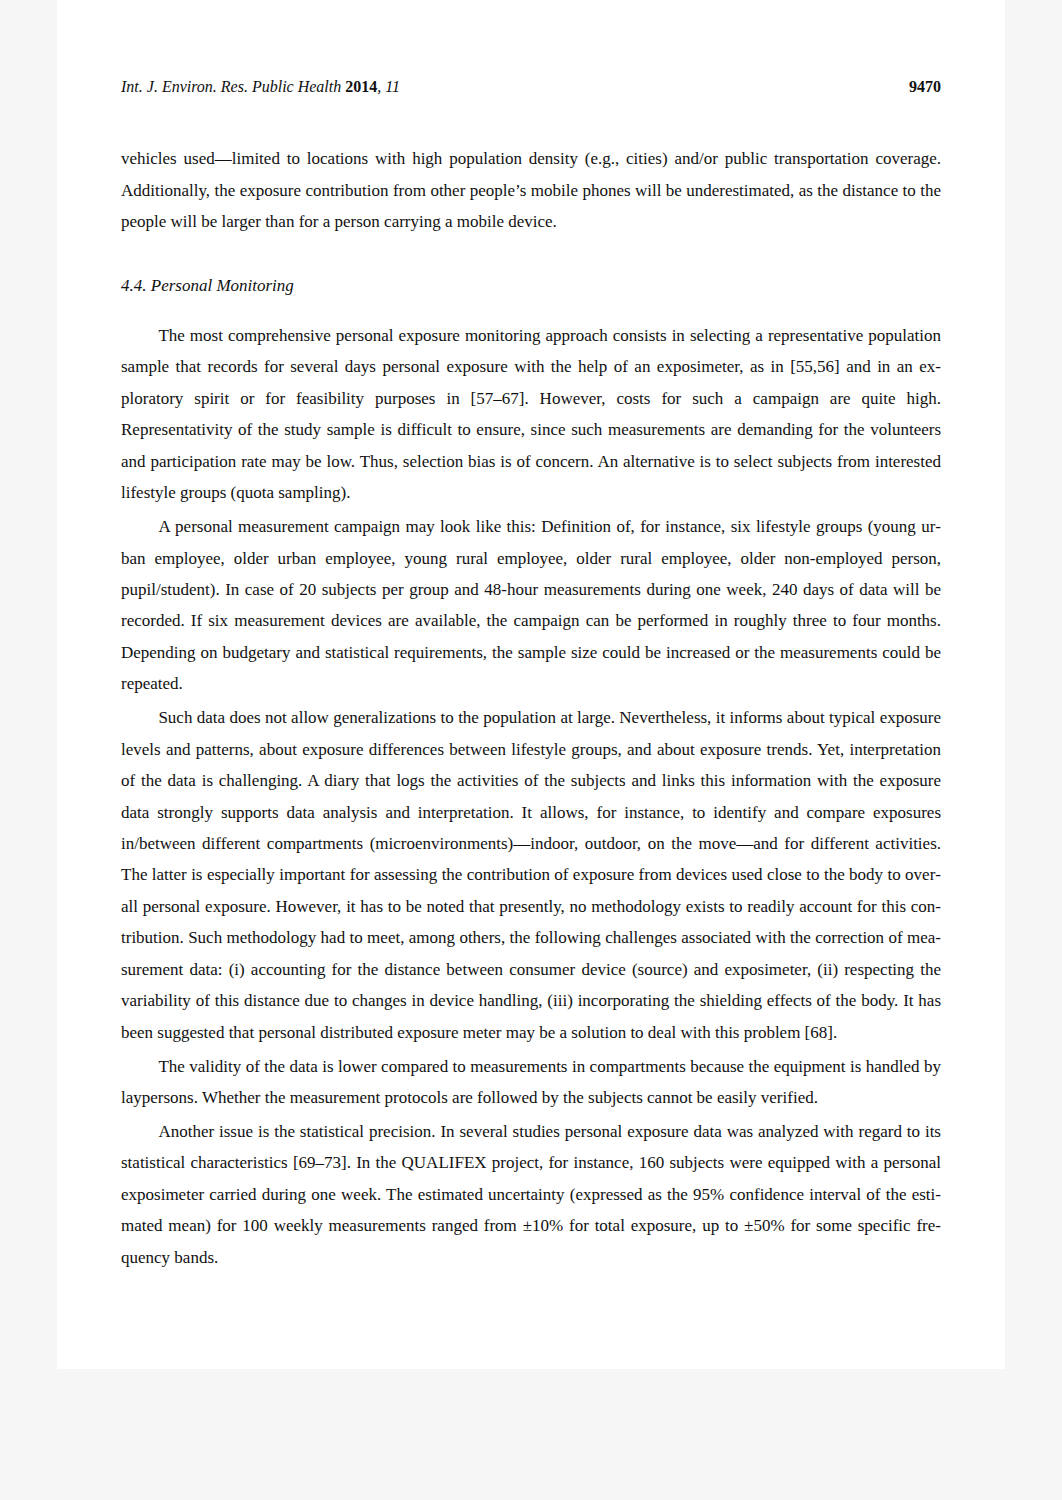Int. J. Environ. Res. Public Health 2014, 11 9470
vehicles used—limited to locations with high population density (e.g., cities) and/or public transportation coverage. Additionally, the exposure contribution from other people’s mobile phones will be underestimated, as the distance to the people will be larger than for a person carrying a mobile device.
4.4. Personal Monitoring
The most comprehensive personal exposure monitoring approach consists in selecting a representative population sample that records for several days personal exposure with the help of an exposimeter, as in [55,56] and in an exploratory spirit or for feasibility purposes in [57–67]. However, costs for such a campaign are quite high. Representativity of the study sample is difficult to ensure, since such measurements are demanding for the volunteers and participation rate may be low. Thus, selection bias is of concern. An alternative is to select subjects from interested lifestyle groups (quota sampling).
A personal measurement campaign may look like this: Definition of, for instance, six lifestyle groups (young urban employee, older urban employee, young rural employee, older rural employee, older non-employed person, pupil/student). In case of 20 subjects per group and 48-hour measurements during one week, 240 days of data will be recorded. If six measurement devices are available, the campaign can be performed in roughly three to four months. Depending on budgetary and statistical requirements, the sample size could be increased or the measurements could be repeated.
Such data does not allow generalizations to the population at large. Nevertheless, it informs about typical exposure levels and patterns, about exposure differences between lifestyle groups, and about exposure trends. Yet, interpretation of the data is challenging. A diary that logs the activities of the subjects and links this information with the exposure data strongly supports data analysis and interpretation. It allows, for instance, to identify and compare exposures in/between different compartments (microenvironments)—indoor, outdoor, on the move—and for different activities. The latter is especially important for assessing the contribution of exposure from devices used close to the body to overall personal exposure. However, it has to be noted that presently, no methodology exists to readily account for this contribution. Such methodology had to meet, among others, the following challenges associated with the correction of measurement data: (i) accounting for the distance between consumer device (source) and exposimeter, (ii) respecting the variability of this distance due to changes in device handling, (iii) incorporating the shielding effects of the body. It has been suggested that personal distributed exposure meter may be a solution to deal with this problem [68].
The validity of the data is lower compared to measurements in compartments because the equipment is handled by laypersons. Whether the measurement protocols are followed by the subjects cannot be easily verified.
Another issue is the statistical precision. In several studies personal exposure data was analyzed with regard to its statistical characteristics [69–73]. In the QUALIFEX project, for instance, 160 subjects were equipped with a personal exposimeter carried during one week. The estimated uncertainty (expressed as the 95% confidence interval of the estimated mean) for 100 weekly measurements ranged from ±10% for total exposure, up to ±50% for some specific frequency bands.